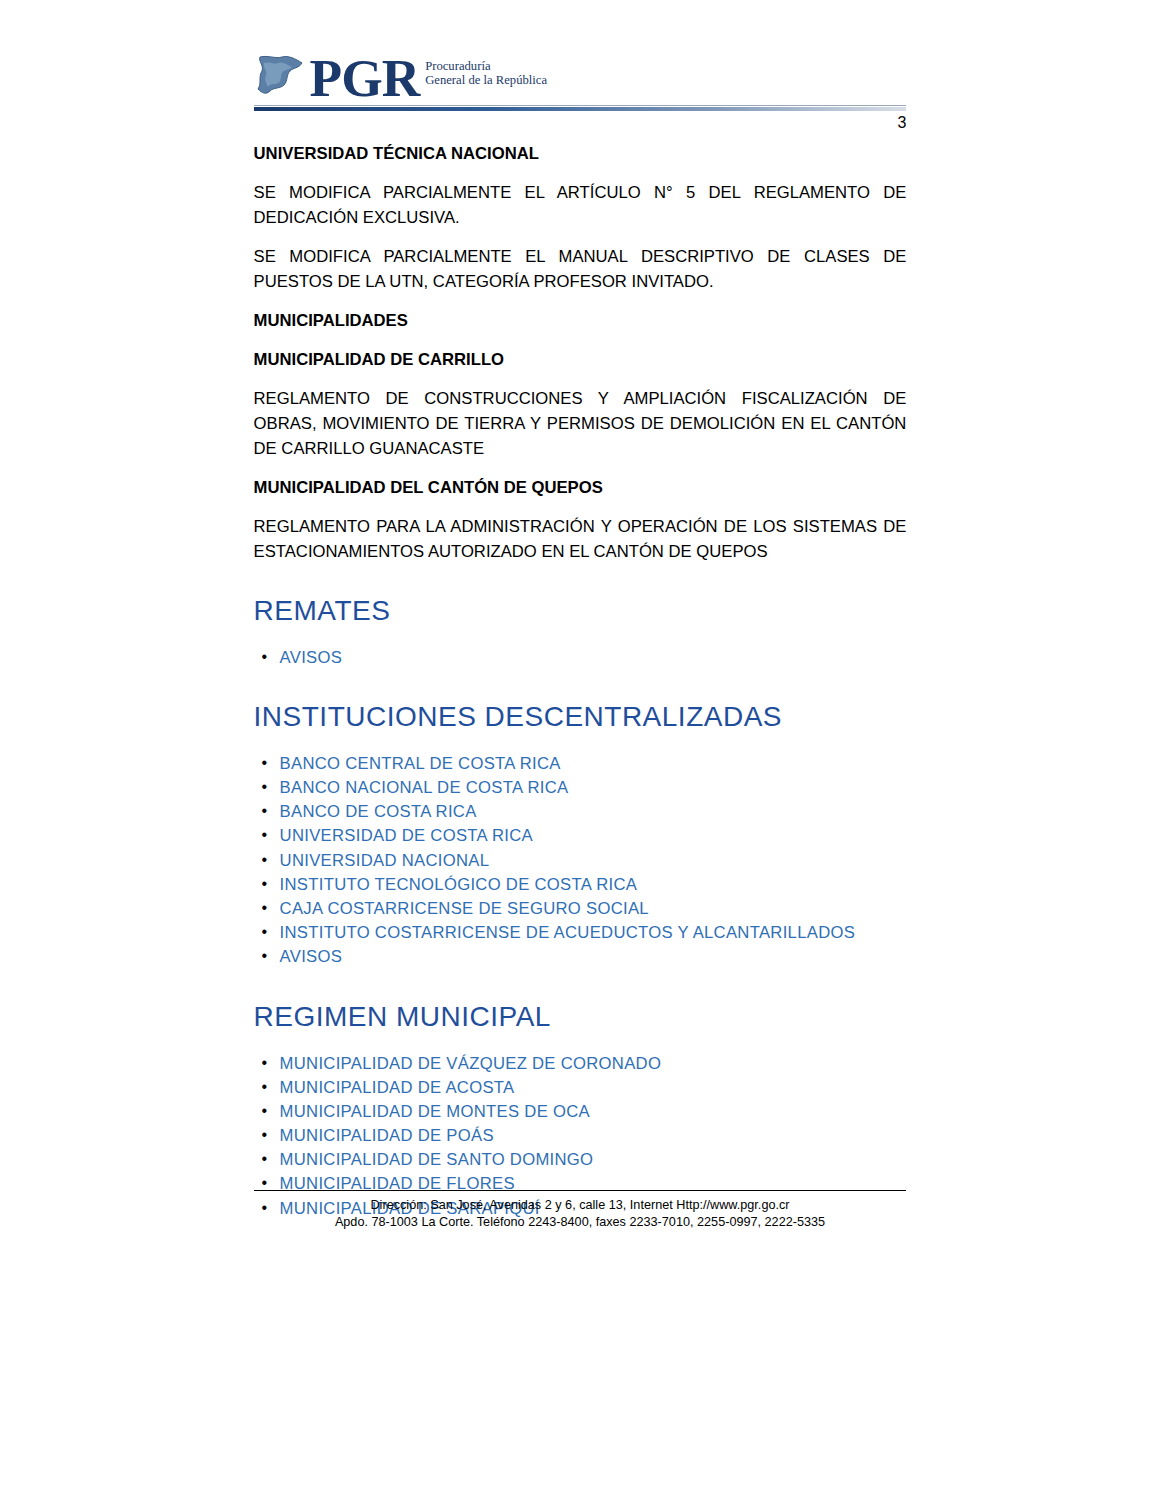PGR
Procuraduría
General de la República
3
UNIVERSIDAD TÉCNICA NACIONAL
SE MODIFICA PARCIALMENTE EL ARTÍCULO N° 5 DEL REGLAMENTO DE DEDICACIÓN EXCLUSIVA.
SE MODIFICA PARCIALMENTE EL MANUAL DESCRIPTIVO DE CLASES DE PUESTOS DE LA UTN, CATEGORÍA PROFESOR INVITADO.
MUNICIPALIDADES
MUNICIPALIDAD DE CARRILLO
REGLAMENTO DE CONSTRUCCIONES Y AMPLIACIÓN FISCALIZACIÓN DE OBRAS, MOVIMIENTO DE TIERRA Y PERMISOS DE DEMOLICIÓN EN EL CANTÓN DE CARRILLO GUANACASTE
MUNICIPALIDAD DEL CANTÓN DE QUEPOS
REGLAMENTO PARA LA ADMINISTRACIÓN Y OPERACIÓN DE LOS SISTEMAS DE ESTACIONAMIENTOS AUTORIZADO EN EL CANTÓN DE QUEPOS
REMATES
AVISOS
INSTITUCIONES DESCENTRALIZADAS
BANCO CENTRAL DE COSTA RICA
BANCO NACIONAL DE COSTA RICA
BANCO DE COSTA RICA
UNIVERSIDAD DE COSTA RICA
UNIVERSIDAD NACIONAL
INSTITUTO TECNOLÓGICO DE COSTA RICA
CAJA COSTARRICENSE DE SEGURO SOCIAL
INSTITUTO COSTARRICENSE DE ACUEDUCTOS Y ALCANTARILLADOS
AVISOS
REGIMEN MUNICIPAL
MUNICIPALIDAD DE VÁZQUEZ DE CORONADO
MUNICIPALIDAD DE ACOSTA
MUNICIPALIDAD DE MONTES DE OCA
MUNICIPALIDAD DE POÁS
MUNICIPALIDAD DE SANTO DOMINGO
MUNICIPALIDAD DE FLORES
MUNICIPALIDAD DE SARAPIQUÍ
Dirección: San José, Avenidas 2 y 6, calle 13, Internet Http://www.pgr.go.cr
Apdo. 78-1003 La Corte. Teléfono 2243-8400, faxes 2233-7010, 2255-0997, 2222-5335